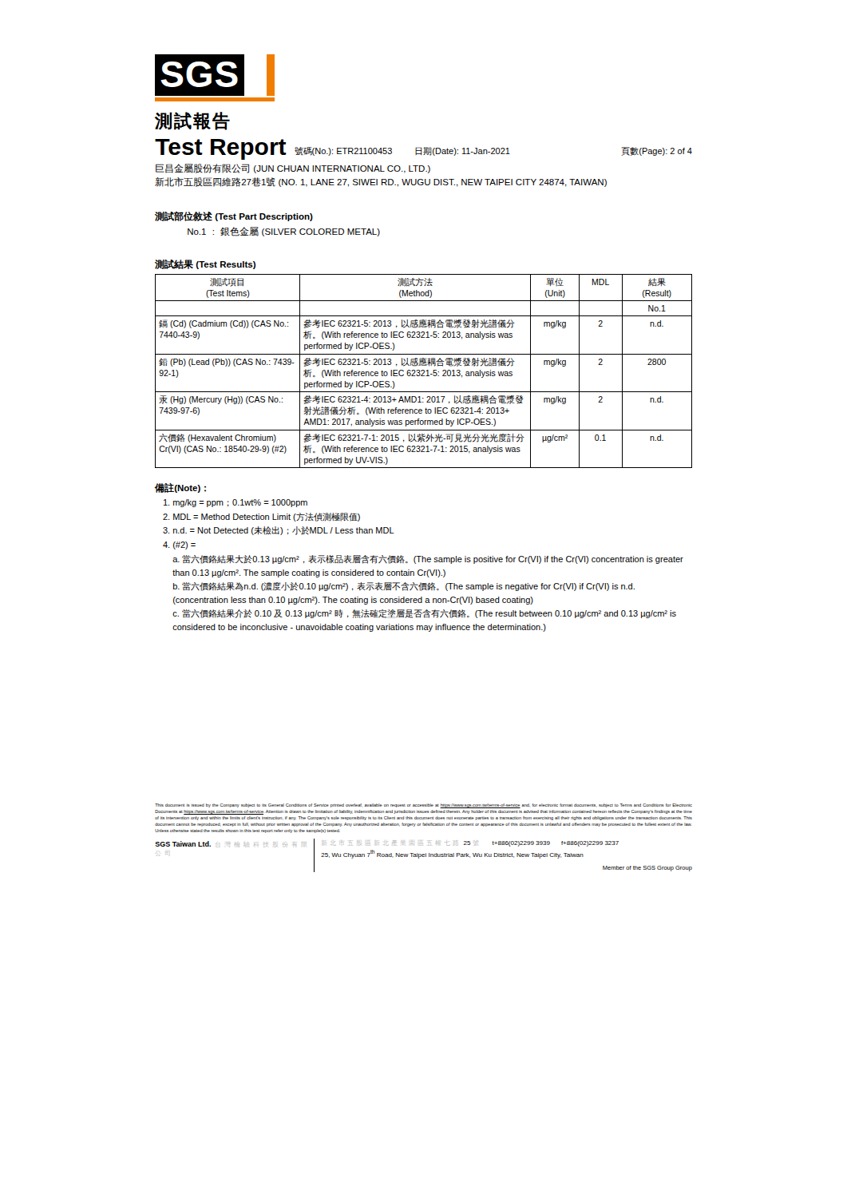SGS
測試報告
Test Report
號碼(No.): ETR21100453 日期(Date): 11-Jan-2021 頁數(Page): 2 of 4
巨昌金屬股份有限公司 (JUN CHUAN INTERNATIONAL CO., LTD.)
新北市五股區四維路27巷1號 (NO. 1, LANE 27, SIWEI RD., WUGU DIST., NEW TAIPEI CITY 24874, TAIWAN)
測試部位敘述 (Test Part Description)
No.1: 銀色金屬 (SILVER COLORED METAL)
測試結果 (Test Results)
| 測試項目 (Test Items) | 測試方法 (Method) | 單位 (Unit) | MDL | 結果 (Result) |
| --- | --- | --- | --- | --- |
| | | | | No.1 |
| 鎘 (Cd) (Cadmium (Cd)) (CAS No.: 7440-43-9) | 參考IEC 62321-5: 2013，以感應耦合電漿發射光譜儀分析。(With reference to IEC 62321-5: 2013, analysis was performed by ICP-OES.) | mg/kg | 2 | n.d. |
| 鉛 (Pb) (Lead (Pb)) (CAS No.: 7439-92-1) | 參考IEC 62321-5: 2013，以感應耦合電漿發射光譜儀分析。(With reference to IEC 62321-5: 2013, analysis was performed by ICP-OES.) | mg/kg | 2 | 2800 |
| 汞 (Hg) (Mercury (Hg)) (CAS No.: 7439-97-6) | 參考IEC 62321-4: 2013+ AMD1: 2017，以感應耦合電漿發射光譜儀分析。(With reference to IEC 62321-4: 2013+ AMD1: 2017, analysis was performed by ICP-OES.) | mg/kg | 2 | n.d. |
| 六價鉻 (Hexavalent Chromium) Cr(VI) (CAS No.: 18540-29-9) (#2) | 參考IEC 62321-7-1: 2015，以紫外光-可見光分光光度計分析。(With reference to IEC 62321-7-1: 2015, analysis was performed by UV-VIS.) | µg/cm² | 0.1 | n.d. |
備註(Note)：
mg/kg = ppm；0.1wt% = 1000ppm
MDL = Method Detection Limit (方法偵測極限值)
n.d. = Not Detected (未檢出)；小於MDL / Less than MDL
(#2) =
a. 當六價鉻結果大於0.13 µg/cm²，表示樣品表層含有六價鉻。(The sample is positive for Cr(VI) if the Cr(VI) concentration is greater than 0.13 µg/cm². The sample coating is considered to contain Cr(VI).)
b. 當六價鉻結果為n.d. (濃度小於0.10 µg/cm²)，表示表層不含六價鉻。(The sample is negative for Cr(VI) if Cr(VI) is n.d. (concentration less than 0.10 µg/cm²). The coating is considered a non-Cr(VI) based coating)
c. 當六價鉻結果介於 0.10 及 0.13 µg/cm² 時，無法確定塗層是否含有六價鉻。(The result between 0.10 µg/cm² and 0.13 µg/cm² is considered to be inconclusive - unavoidable coating variations may influence the determination.)
This document is issued by the Company subject to its General Conditions of Service printed overleaf, available on request or accessible at https://www.sgs.com.tw/terms-of-service and, for electronic format documents, subject to Terms and Conditions for Electronic Documents at https://www.sgs.com.tw/terms-of-service. Attention is drawn to the limitation of liability, indemnification and jurisdiction issues defined therein. Any holder of this document is advised that information contained hereon reflects the Company's findings at the time of its intervention only and within the limits of client's instruction, if any. The Company's sole responsibility is to its Client and this document does not exonerate parties to a transaction from exercising all their rights and obligations under the transaction documents. This document cannot be reproduced, except in full, without prior written approval of the Company. Any unauthorized alteration, forgery or falsification of the content or appearance of this document is unlawful and offenders may be prosecuted to the fullest extent of the law. Unless otherwise stated the results shown in this test report refer only to the sample(s) tested.
SGS Taiwan Ltd. 台灣檢驗科技股份有限公司
新北市五股區新北產業園區五權七路 25 號 t+886(02)2299 3939 f+886(02)2299 3237
25, Wu Chyuan 7th Road, New Taipei Industrial Park, Wu Ku District, New Taipei City, Taiwan
Member of the SGS Group Group